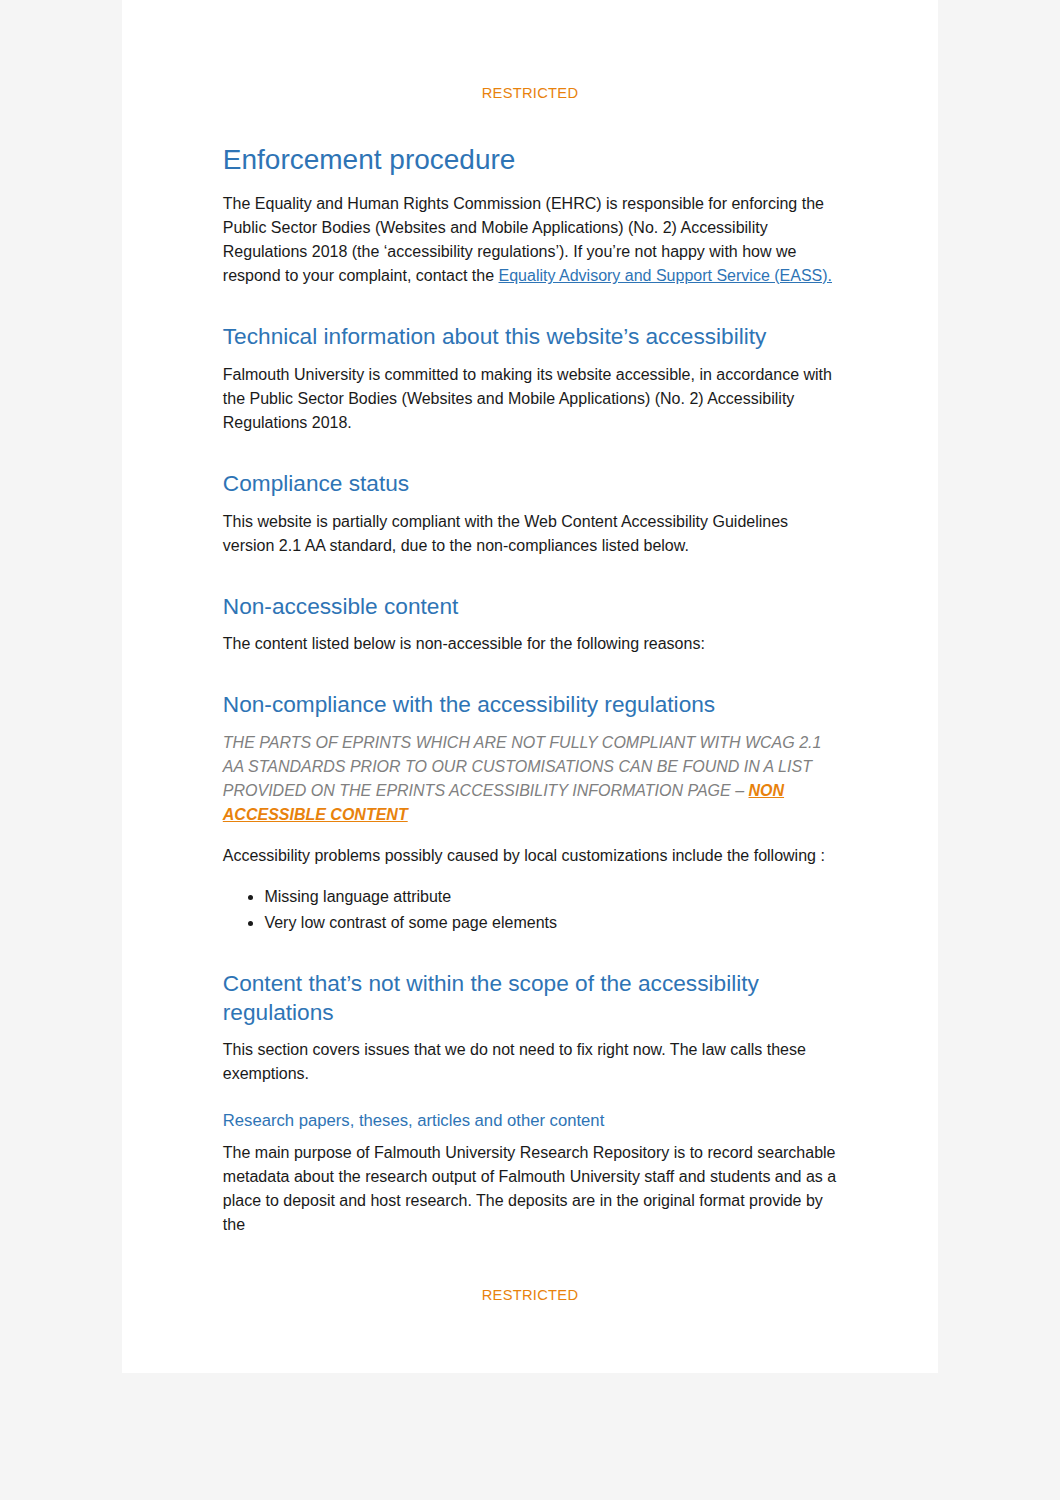RESTRICTED
Enforcement procedure
The Equality and Human Rights Commission (EHRC) is responsible for enforcing the Public Sector Bodies (Websites and Mobile Applications) (No. 2) Accessibility Regulations 2018 (the ‘accessibility regulations’). If you’re not happy with how we respond to your complaint, contact the Equality Advisory and Support Service (EASS).
Technical information about this website’s accessibility
Falmouth University is committed to making its website accessible, in accordance with the Public Sector Bodies (Websites and Mobile Applications) (No. 2) Accessibility Regulations 2018.
Compliance status
This website is partially compliant with the Web Content Accessibility Guidelines version 2.1 AA standard, due to the non-compliances listed below.
Non-accessible content
The content listed below is non-accessible for the following reasons:
Non-compliance with the accessibility regulations
The parts of EPrints which are not fully compliant with WCAG 2.1 AA standards prior to our customisations can be found in a list provided on the EPrints accessibility information page – non accessible content
Accessibility problems possibly caused by local customizations include the following :
Missing language attribute
Very low contrast of some page elements
Content that’s not within the scope of the accessibility regulations
This section covers issues that we do not need to fix right now. The law calls these exemptions.
Research papers, theses, articles and other content
The main purpose of Falmouth University Research Repository is to record searchable metadata about the research output of Falmouth University staff and students and as a place to deposit and host research. The deposits are in the original format provide by the
RESTRICTED